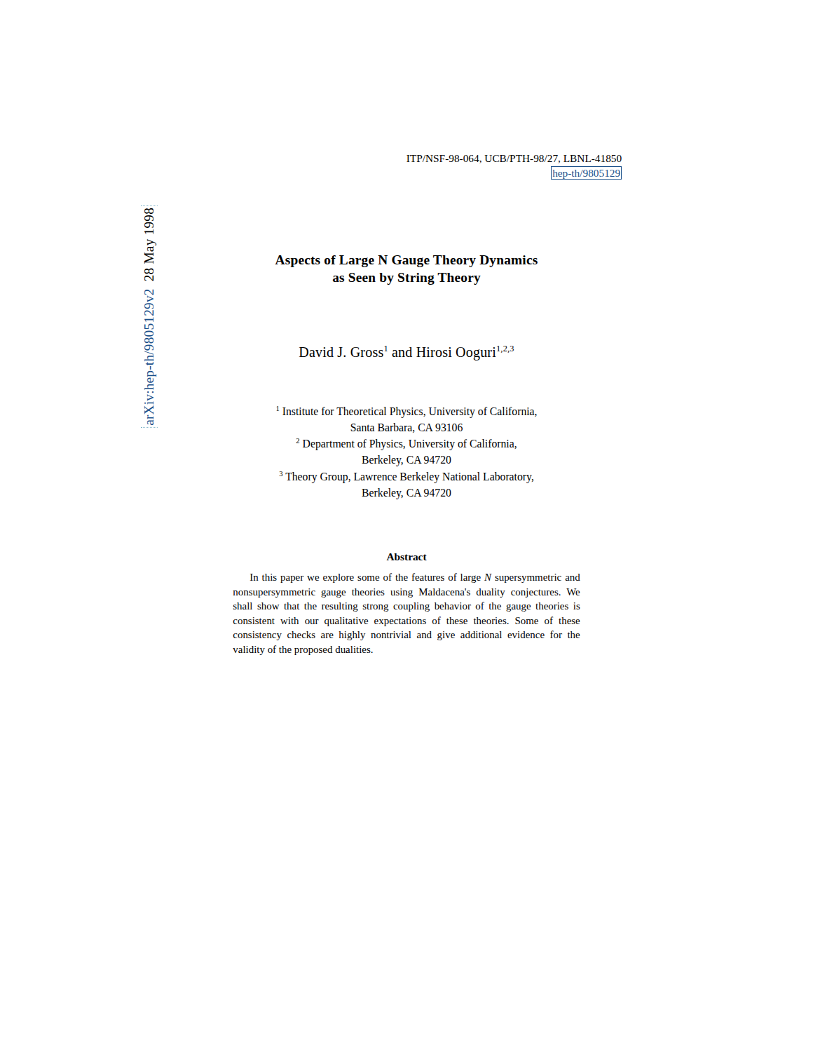arXiv:hep-th/9805129v2 28 May 1998
ITP/NSF-98-064, UCB/PTH-98/27, LBNL-41850
hep-th/9805129
Aspects of Large N Gauge Theory Dynamics
as Seen by String Theory
David J. Gross1 and Hirosi Ooguri1,2,3
1 Institute for Theoretical Physics, University of California,
Santa Barbara, CA 93106
2 Department of Physics, University of California,
Berkeley, CA 94720
3 Theory Group, Lawrence Berkeley National Laboratory,
Berkeley, CA 94720
Abstract
In this paper we explore some of the features of large N supersymmetric and nonsupersymmetric gauge theories using Maldacena's duality conjectures. We shall show that the resulting strong coupling behavior of the gauge theories is consistent with our qualitative expectations of these theories. Some of these consistency checks are highly nontrivial and give additional evidence for the validity of the proposed dualities.